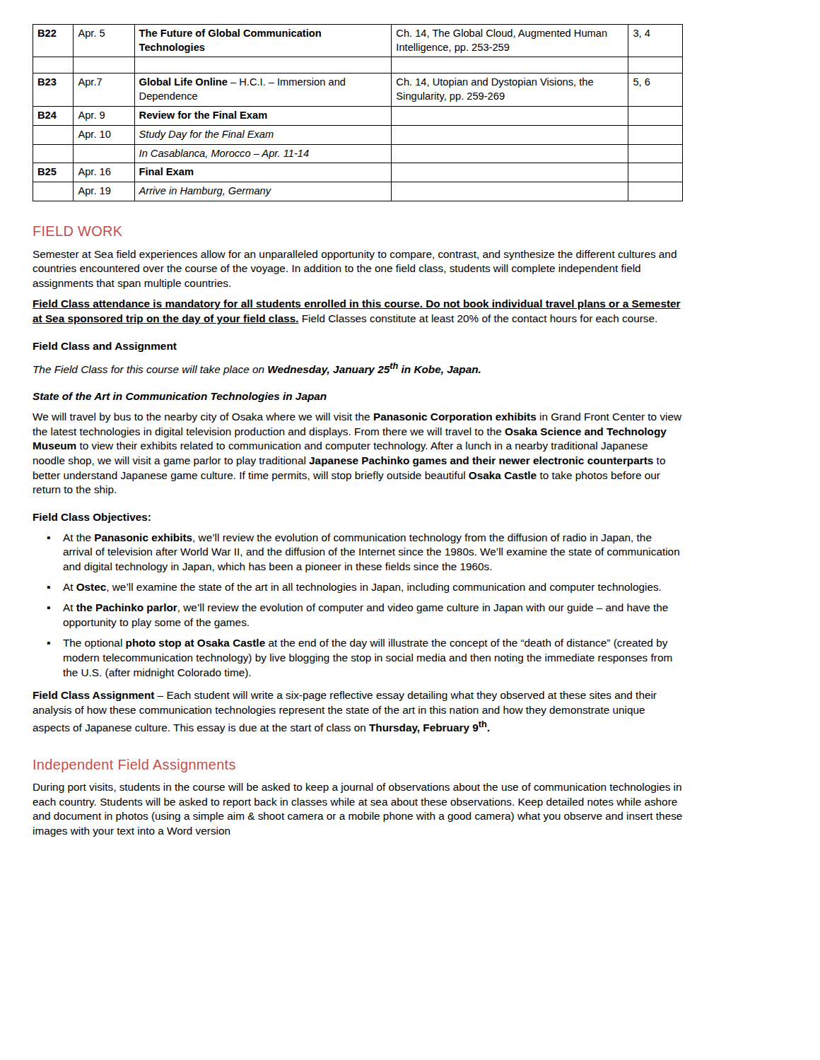| B22 | Apr. 5 | The Future of Global Communication Technologies | Ch. 14, The Global Cloud, Augmented Human Intelligence, pp. 253-259 | 3, 4 |
| B23 | Apr.7 | Global Life Online – H.C.I. – Immersion and Dependence | Ch. 14, Utopian and Dystopian Visions, the Singularity, pp. 259-269 | 5, 6 |
| B24 | Apr. 9 | Review for the Final Exam | | |
| | Apr. 10 | Study Day for the Final Exam | | |
| | | In Casablanca, Morocco – Apr. 11-14 | | |
| B25 | Apr. 16 | Final Exam | | |
| | Apr. 19 | Arrive in Hamburg, Germany | | |
FIELD WORK
Semester at Sea field experiences allow for an unparalleled opportunity to compare, contrast, and synthesize the different cultures and countries encountered over the course of the voyage. In addition to the one field class, students will complete independent field assignments that span multiple countries.
Field Class attendance is mandatory for all students enrolled in this course. Do not book individual travel plans or a Semester at Sea sponsored trip on the day of your field class. Field Classes constitute at least 20% of the contact hours for each course.
Field Class and Assignment
The Field Class for this course will take place on Wednesday, January 25th in Kobe, Japan.
State of the Art in Communication Technologies in Japan
We will travel by bus to the nearby city of Osaka where we will visit the Panasonic Corporation exhibits in Grand Front Center to view the latest technologies in digital television production and displays. From there we will travel to the Osaka Science and Technology Museum to view their exhibits related to communication and computer technology. After a lunch in a nearby traditional Japanese noodle shop, we will visit a game parlor to play traditional Japanese Pachinko games and their newer electronic counterparts to better understand Japanese game culture. If time permits, will stop briefly outside beautiful Osaka Castle to take photos before our return to the ship.
Field Class Objectives:
At the Panasonic exhibits, we’ll review the evolution of communication technology from the diffusion of radio in Japan, the arrival of television after World War II, and the diffusion of the Internet since the 1980s. We’ll examine the state of communication and digital technology in Japan, which has been a pioneer in these fields since the 1960s.
At Ostec, we’ll examine the state of the art in all technologies in Japan, including communication and computer technologies.
At the Pachinko parlor, we’ll review the evolution of computer and video game culture in Japan with our guide – and have the opportunity to play some of the games.
The optional photo stop at Osaka Castle at the end of the day will illustrate the concept of the “death of distance” (created by modern telecommunication technology) by live blogging the stop in social media and then noting the immediate responses from the U.S. (after midnight Colorado time).
Field Class Assignment – Each student will write a six-page reflective essay detailing what they observed at these sites and their analysis of how these communication technologies represent the state of the art in this nation and how they demonstrate unique aspects of Japanese culture. This essay is due at the start of class on Thursday, February 9th.
Independent Field Assignments
During port visits, students in the course will be asked to keep a journal of observations about the use of communication technologies in each country. Students will be asked to report back in classes while at sea about these observations. Keep detailed notes while ashore and document in photos (using a simple aim & shoot camera or a mobile phone with a good camera) what you observe and insert these images with your text into a Word version